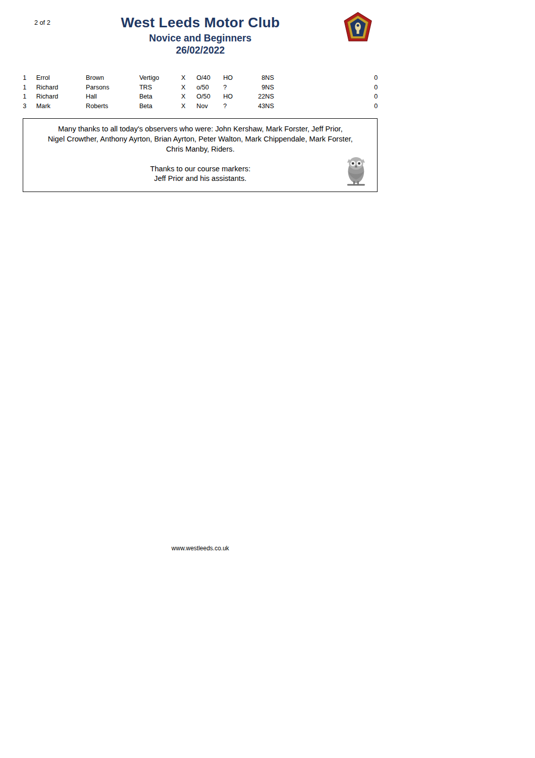2 of 2
West Leeds Motor Club
Novice and Beginners
26/02/2022
| 1 | Errol | Brown | Vertigo | X | O/40 | HO | 8 | NS | 0 |
| 1 | Richard | Parsons | TRS | X | o/50 | ? | 9 | NS | 0 |
| 1 | Richard | Hall | Beta | X | O/50 | HO | 22 | NS | 0 |
| 3 | Mark | Roberts | Beta | X | Nov | ? | 43 | NS | 0 |
Many thanks to all today's observers who were: John Kershaw, Mark Forster, Jeff Prior,
Nigel Crowther, Anthony Ayrton, Brian Ayrton, Peter Walton, Mark Chippendale, Mark Forster,
Chris Manby, Riders.
Thanks to our course markers:
Jeff Prior and his assistants.
www.westleeds.co.uk